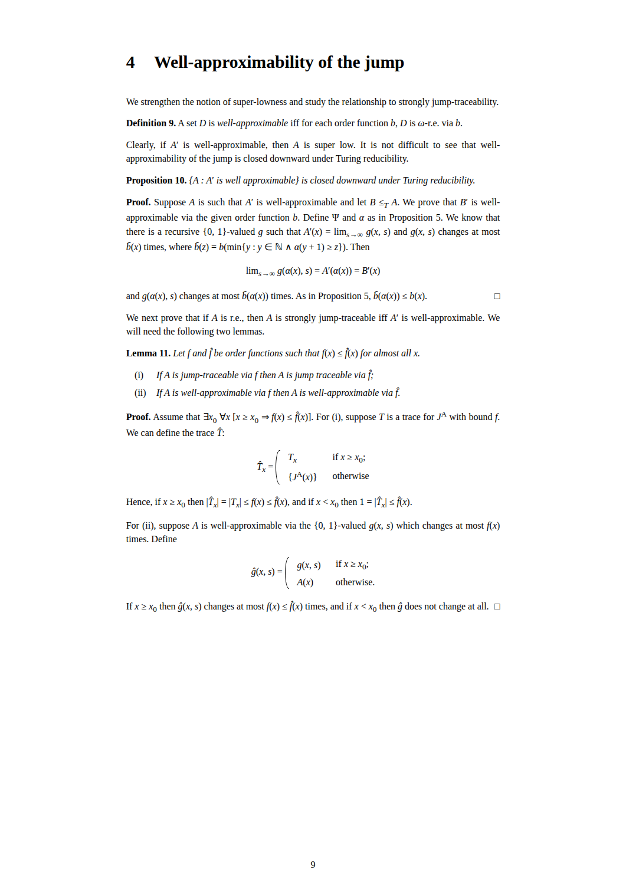4 Well-approximability of the jump
We strengthen the notion of super-lowness and study the relationship to strongly jump-traceability.
Definition 9. A set D is well-approximable iff for each order function b, D is ω-r.e. via b.
Clearly, if A′ is well-approximable, then A is super low. It is not difficult to see that well-approximability of the jump is closed downward under Turing reducibility.
Proposition 10. {A : A′ is well approximable} is closed downward under Turing reducibility.
Proof. Suppose A is such that A′ is well-approximable and let B ≤T A. We prove that B′ is well-approximable via the given order function b. Define Ψ and α as in Proposition 5. We know that there is a recursive {0, 1}-valued g such that A′(x) = lims→∞ g(x, s) and g(x, s) changes at most b̃(x) times, where b̃(z) = b(min{y : y ∈ ℕ ∧ α(y + 1) ≥ z}). Then
lims→∞ g(α(x), s) = A′(α(x)) = B′(x)
and g(α(x), s) changes at most b̃(α(x)) times. As in Proposition 5, b̃(α(x)) ≤ b(x).□
We next prove that if A is r.e., then A is strongly jump-traceable iff A′ is well-approximable. We will need the following two lemmas.
Lemma 11. Let f and f̂ be order functions such that f(x) ≤ f̂(x) for almost all x.
(i) If A is jump-traceable via f then A is jump traceable via f̂;
(ii) If A is well-approximable via f then A is well-approximable via f̂.
Proof. Assume that ∃x0 ∀x [x ≥ x0 ⇒ f(x) ≤ f̂(x)]. For (i), suppose T is a trace for JA with bound f. We can define the trace T̂:
T̂x =
| T x | if x ≥ x 0 ; |
| { J A ( x )} | otherwise |
Hence, if x ≥ x0 then |T̂x| = |Tx| ≤ f(x) ≤ f̂(x), and if x < x0 then 1 = |T̂x| ≤ f̂(x).
For (ii), suppose A is well-approximable via the {0, 1}-valued g(x, s) which changes at most f(x) times. Define
ĝ(x, s) =
| g ( x , s ) | if x ≥ x 0 ; |
| A ( x ) | otherwise. |
If x ≥ x0 then ĝ(x, s) changes at most f(x) ≤ f̂(x) times, and if x < x0 then ĝ does not change at all.□
9